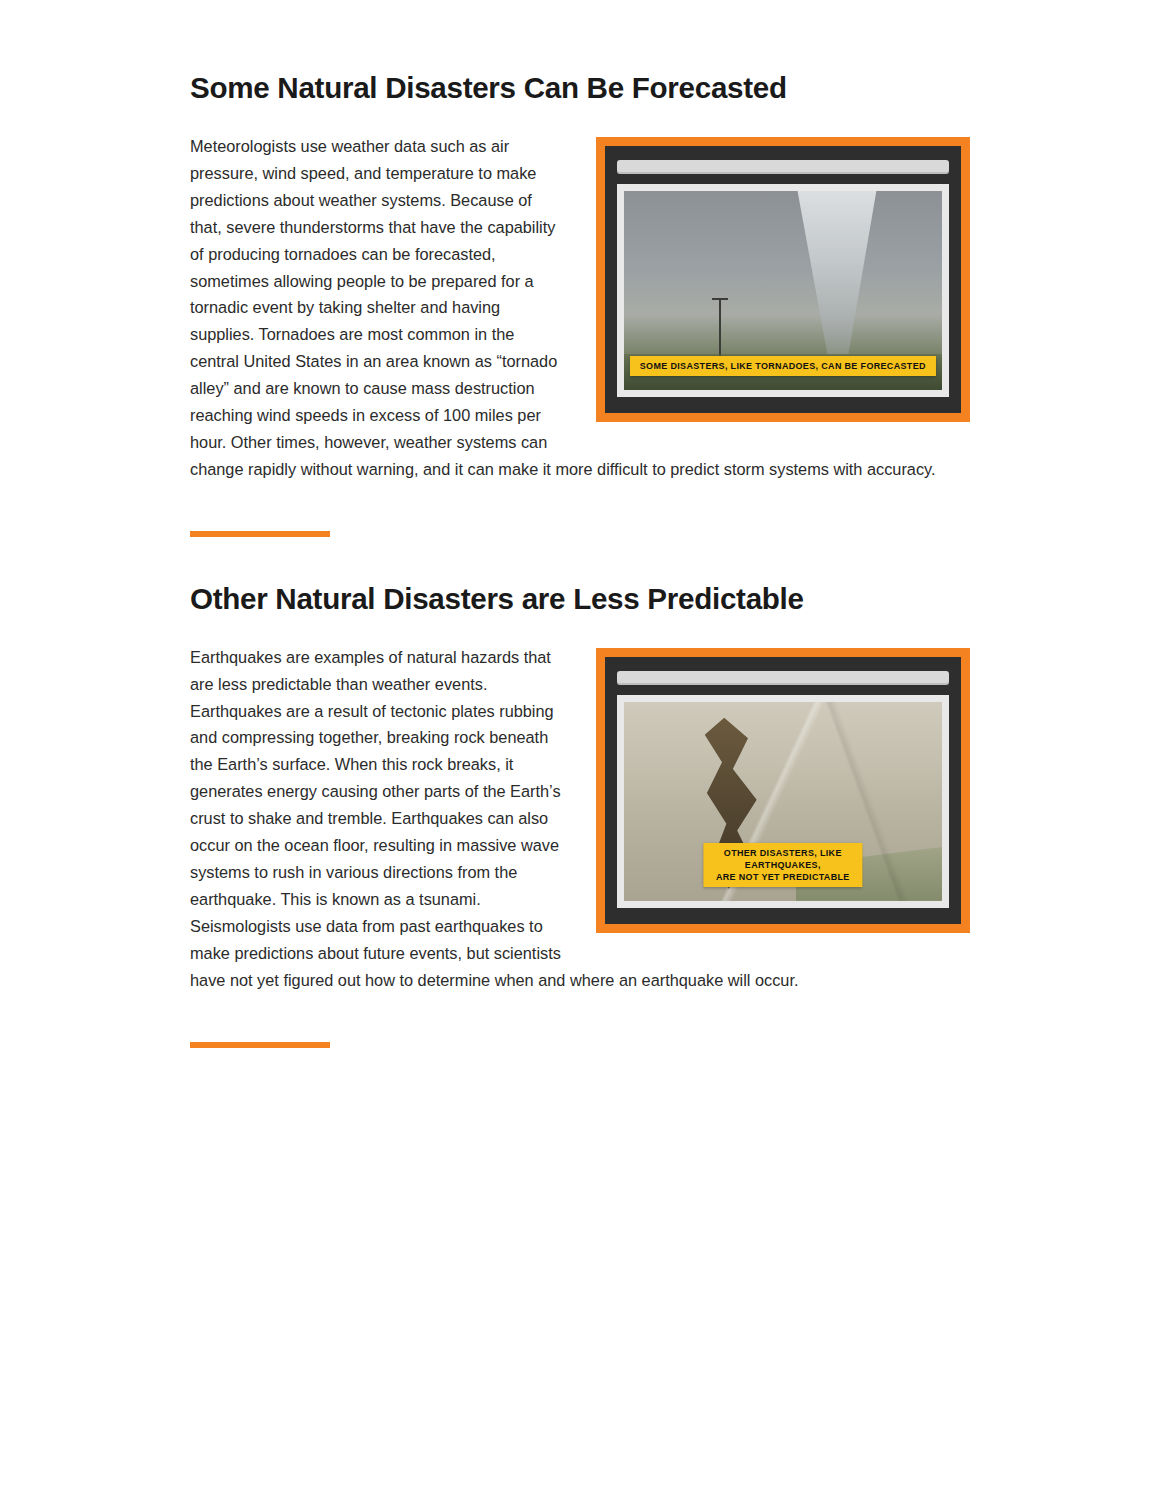Some Natural Disasters Can Be Forecasted
SOME DISASTERS, LIKE TORNADOES, CAN BE FORECASTED
Meteorologists use weather data such as air pressure, wind speed, and temperature to make predictions about weather systems. Because of that, severe thunderstorms that have the capability of producing tornadoes can be forecasted, sometimes allowing people to be prepared for a tornadic event by taking shelter and having supplies. Tornadoes are most common in the central United States in an area known as “tornado alley” and are known to cause mass destruction reaching wind speeds in excess of 100 miles per hour. Other times, however, weather systems can change rapidly without warning, and it can make it more difficult to predict storm systems with accuracy.
Other Natural Disasters are Less Predictable
OTHER DISASTERS, LIKE EARTHQUAKES,
ARE NOT YET PREDICTABLE
Earthquakes are examples of natural hazards that are less predictable than weather events. Earthquakes are a result of tectonic plates rubbing and compressing together, breaking rock beneath the Earth’s surface. When this rock breaks, it generates energy causing other parts of the Earth’s crust to shake and tremble. Earthquakes can also occur on the ocean floor, resulting in massive wave systems to rush in various directions from the earthquake. This is known as a tsunami. Seismologists use data from past earthquakes to make predictions about future events, but scientists have not yet figured out how to determine when and where an earthquake will occur.